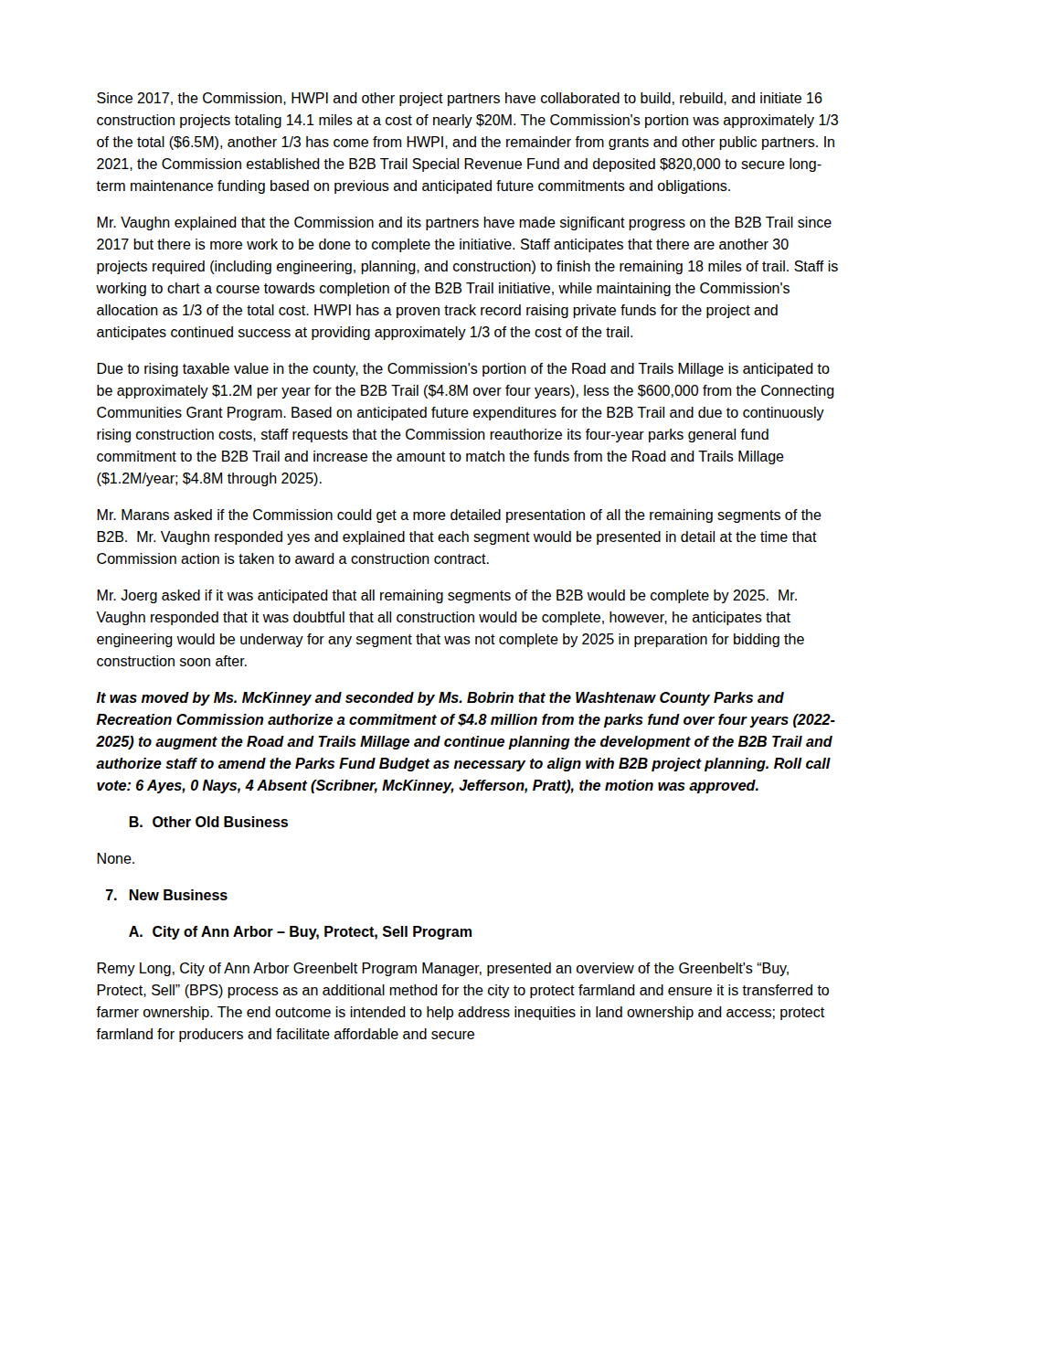Since 2017, the Commission, HWPI and other project partners have collaborated to build, rebuild, and initiate 16 construction projects totaling 14.1 miles at a cost of nearly $20M. The Commission's portion was approximately 1/3 of the total ($6.5M), another 1/3 has come from HWPI, and the remainder from grants and other public partners. In 2021, the Commission established the B2B Trail Special Revenue Fund and deposited $820,000 to secure long-term maintenance funding based on previous and anticipated future commitments and obligations.
Mr. Vaughn explained that the Commission and its partners have made significant progress on the B2B Trail since 2017 but there is more work to be done to complete the initiative. Staff anticipates that there are another 30 projects required (including engineering, planning, and construction) to finish the remaining 18 miles of trail. Staff is working to chart a course towards completion of the B2B Trail initiative, while maintaining the Commission's allocation as 1/3 of the total cost. HWPI has a proven track record raising private funds for the project and anticipates continued success at providing approximately 1/3 of the cost of the trail.
Due to rising taxable value in the county, the Commission's portion of the Road and Trails Millage is anticipated to be approximately $1.2M per year for the B2B Trail ($4.8M over four years), less the $600,000 from the Connecting Communities Grant Program. Based on anticipated future expenditures for the B2B Trail and due to continuously rising construction costs, staff requests that the Commission reauthorize its four-year parks general fund commitment to the B2B Trail and increase the amount to match the funds from the Road and Trails Millage ($1.2M/year; $4.8M through 2025).
Mr. Marans asked if the Commission could get a more detailed presentation of all the remaining segments of the B2B. Mr. Vaughn responded yes and explained that each segment would be presented in detail at the time that Commission action is taken to award a construction contract.
Mr. Joerg asked if it was anticipated that all remaining segments of the B2B would be complete by 2025. Mr. Vaughn responded that it was doubtful that all construction would be complete, however, he anticipates that engineering would be underway for any segment that was not complete by 2025 in preparation for bidding the construction soon after.
It was moved by Ms. McKinney and seconded by Ms. Bobrin that the Washtenaw County Parks and Recreation Commission authorize a commitment of $4.8 million from the parks fund over four years (2022-2025) to augment the Road and Trails Millage and continue planning the development of the B2B Trail and authorize staff to amend the Parks Fund Budget as necessary to align with B2B project planning. Roll call vote: 6 Ayes, 0 Nays, 4 Absent (Scribner, McKinney, Jefferson, Pratt), the motion was approved.
B. Other Old Business
None.
7. New Business
A. City of Ann Arbor – Buy, Protect, Sell Program
Remy Long, City of Ann Arbor Greenbelt Program Manager, presented an overview of the Greenbelt's “Buy, Protect, Sell” (BPS) process as an additional method for the city to protect farmland and ensure it is transferred to farmer ownership. The end outcome is intended to help address inequities in land ownership and access; protect farmland for producers and facilitate affordable and secure